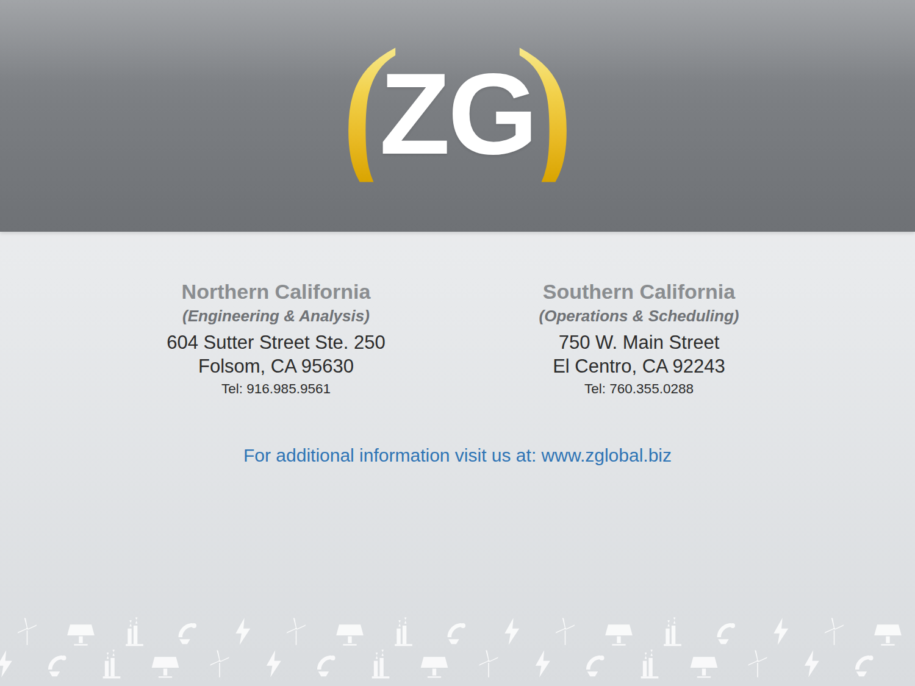( ZG )
Northern California
(Engineering & Analysis)
604 Sutter Street Ste. 250
Folsom, CA 95630
Tel: 916.985.9561
Southern California
(Operations & Scheduling)
750 W. Main Street
El Centro, CA 92243
Tel: 760.355.0288
For additional information visit us at: www.zglobal.biz